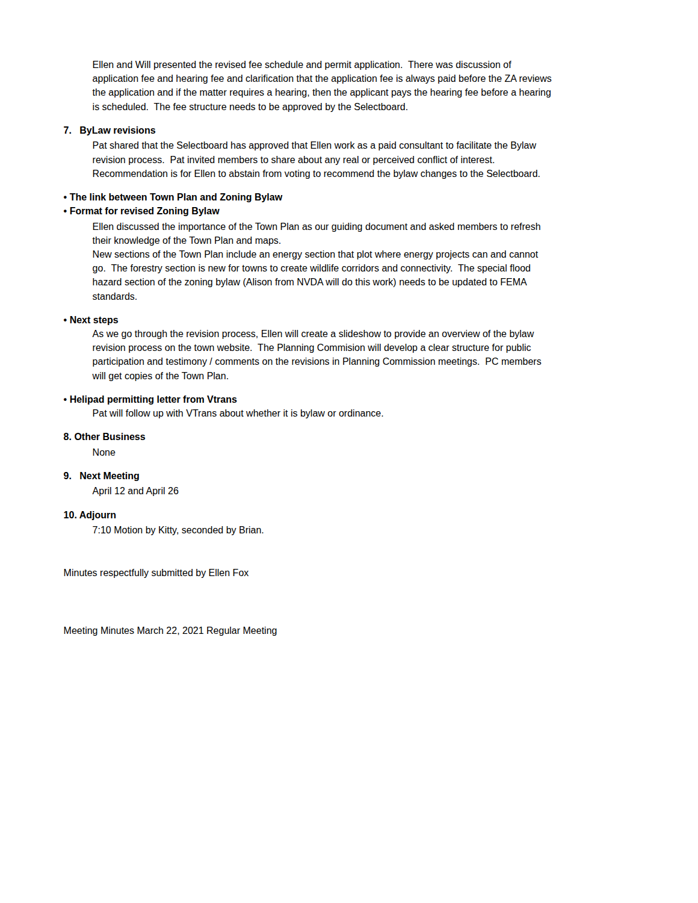Ellen and Will presented the revised fee schedule and permit application. There was discussion of application fee and hearing fee and clarification that the application fee is always paid before the ZA reviews the application and if the matter requires a hearing, then the applicant pays the hearing fee before a hearing is scheduled. The fee structure needs to be approved by the Selectboard.
7. ByLaw revisions
Pat shared that the Selectboard has approved that Ellen work as a paid consultant to facilitate the Bylaw revision process. Pat invited members to share about any real or perceived conflict of interest. Recommendation is for Ellen to abstain from voting to recommend the bylaw changes to the Selectboard.
• The link between Town Plan and Zoning Bylaw
• Format for revised Zoning Bylaw
Ellen discussed the importance of the Town Plan as our guiding document and asked members to refresh their knowledge of the Town Plan and maps.
New sections of the Town Plan include an energy section that plot where energy projects can and cannot go. The forestry section is new for towns to create wildlife corridors and connectivity. The special flood hazard section of the zoning bylaw (Alison from NVDA will do this work) needs to be updated to FEMA standards.
• Next steps
As we go through the revision process, Ellen will create a slideshow to provide an overview of the bylaw revision process on the town website. The Planning Commision will develop a clear structure for public participation and testimony / comments on the revisions in Planning Commission meetings. PC members will get copies of the Town Plan.
• Helipad permitting letter from Vtrans
Pat will follow up with VTrans about whether it is bylaw or ordinance.
8. Other Business
None
9. Next Meeting
April 12 and April 26
10. Adjourn
7:10 Motion by Kitty, seconded by Brian.
Minutes respectfully submitted by Ellen Fox
Meeting Minutes March 22, 2021 Regular Meeting